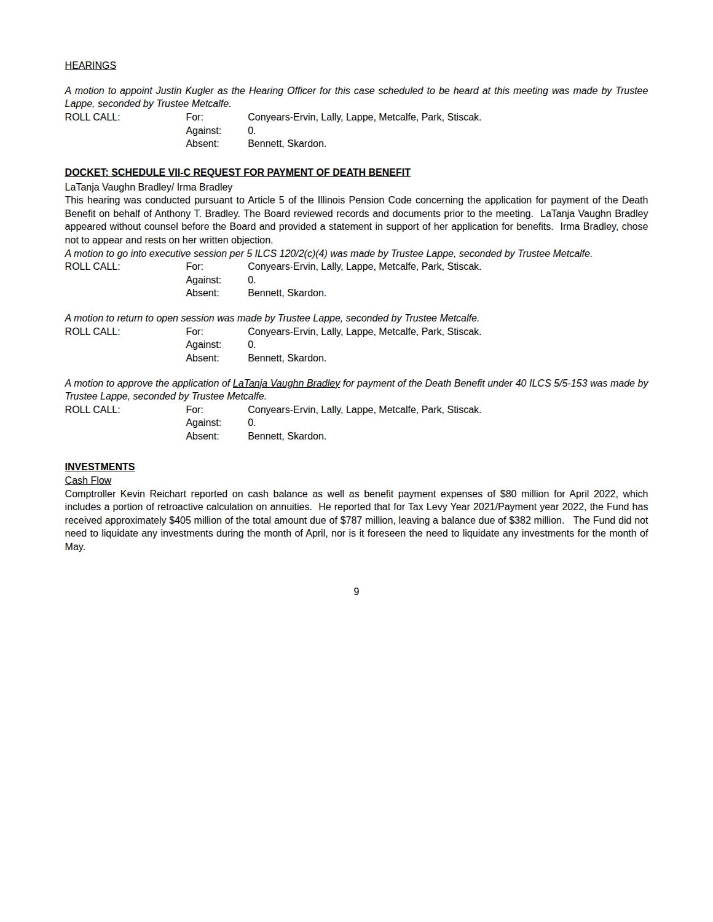HEARINGS
A motion to appoint Justin Kugler as the Hearing Officer for this case scheduled to be heard at this meeting was made by Trustee Lappe, seconded by Trustee Metcalfe.
| ROLL CALL: | For: | Conyears-Ervin, Lally, Lappe, Metcalfe, Park, Stiscak. |
| | Against: | 0. |
| | Absent: | Bennett, Skardon. |
DOCKET: SCHEDULE VII-C REQUEST FOR PAYMENT OF DEATH BENEFIT
LaTanja Vaughn Bradley/ Irma Bradley
This hearing was conducted pursuant to Article 5 of the Illinois Pension Code concerning the application for payment of the Death Benefit on behalf of Anthony T. Bradley. The Board reviewed records and documents prior to the meeting. LaTanja Vaughn Bradley appeared without counsel before the Board and provided a statement in support of her application for benefits. Irma Bradley, chose not to appear and rests on her written objection.
A motion to go into executive session per 5 ILCS 120/2(c)(4) was made by Trustee Lappe, seconded by Trustee Metcalfe.
| ROLL CALL: | For: | Conyears-Ervin, Lally, Lappe, Metcalfe, Park, Stiscak. |
| | Against: | 0. |
| | Absent: | Bennett, Skardon. |
A motion to return to open session was made by Trustee Lappe, seconded by Trustee Metcalfe.
| ROLL CALL: | For: | Conyears-Ervin, Lally, Lappe, Metcalfe, Park, Stiscak. |
| | Against: | 0. |
| | Absent: | Bennett, Skardon. |
A motion to approve the application of LaTanja Vaughn Bradley for payment of the Death Benefit under 40 ILCS 5/5-153 was made by Trustee Lappe, seconded by Trustee Metcalfe.
| ROLL CALL: | For: | Conyears-Ervin, Lally, Lappe, Metcalfe, Park, Stiscak. |
| | Against: | 0. |
| | Absent: | Bennett, Skardon. |
INVESTMENTS
Cash Flow
Comptroller Kevin Reichart reported on cash balance as well as benefit payment expenses of $80 million for April 2022, which includes a portion of retroactive calculation on annuities. He reported that for Tax Levy Year 2021/Payment year 2022, the Fund has received approximately $405 million of the total amount due of $787 million, leaving a balance due of $382 million. The Fund did not need to liquidate any investments during the month of April, nor is it foreseen the need to liquidate any investments for the month of May.
9